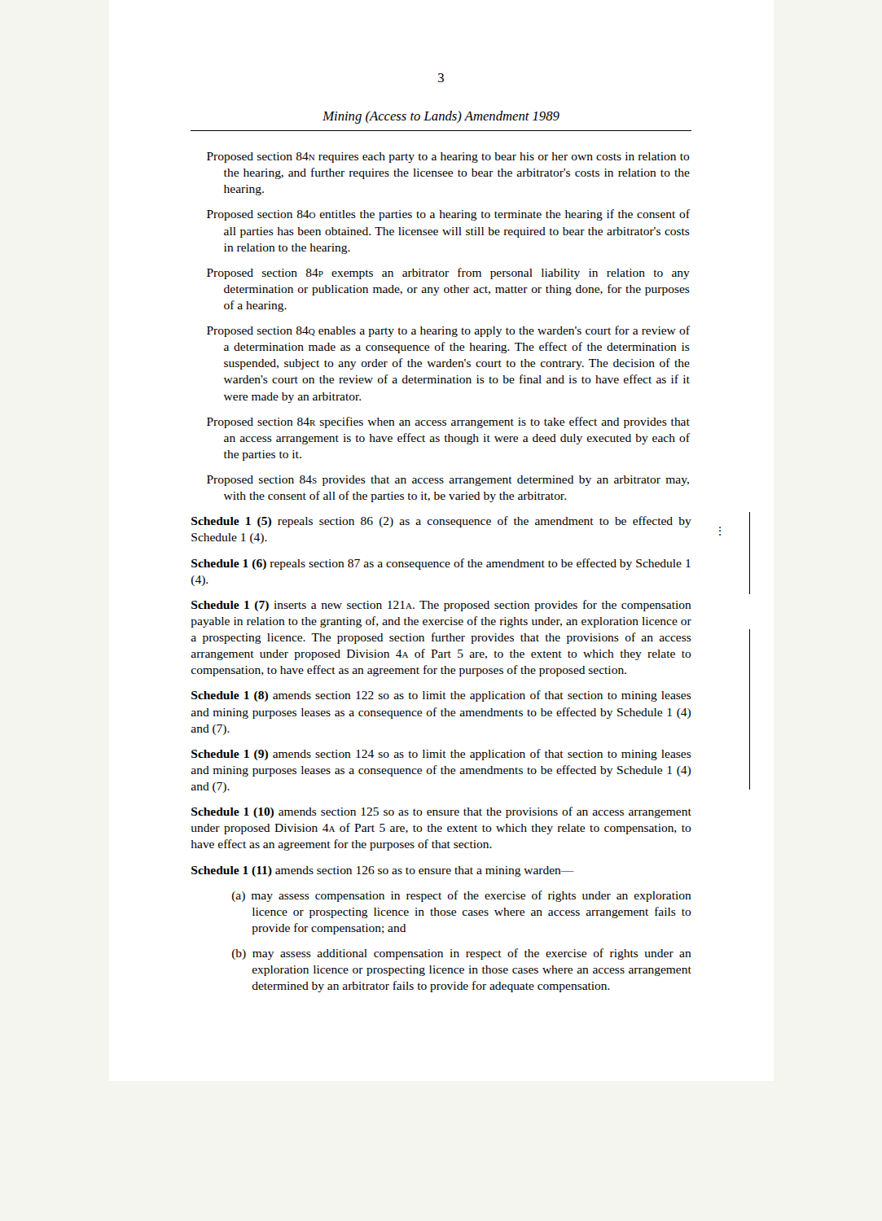3
Mining (Access to Lands) Amendment 1989
Proposed section 84n requires each party to a hearing to bear his or her own costs in relation to the hearing, and further requires the licensee to bear the arbitrator's costs in relation to the hearing.
Proposed section 84o entitles the parties to a hearing to terminate the hearing if the consent of all parties has been obtained. The licensee will still be required to bear the arbitrator's costs in relation to the hearing.
Proposed section 84p exempts an arbitrator from personal liability in relation to any determination or publication made, or any other act, matter or thing done, for the purposes of a hearing.
Proposed section 84q enables a party to a hearing to apply to the warden's court for a review of a determination made as a consequence of the hearing. The effect of the determination is suspended, subject to any order of the warden's court to the contrary. The decision of the warden's court on the review of a determination is to be final and is to have effect as if it were made by an arbitrator.
Proposed section 84r specifies when an access arrangement is to take effect and provides that an access arrangement is to have effect as though it were a deed duly executed by each of the parties to it.
Proposed section 84s provides that an access arrangement determined by an arbitrator may, with the consent of all of the parties to it, be varied by the arbitrator.
Schedule 1 (5) repeals section 86 (2) as a consequence of the amendment to be effected by Schedule 1 (4).
Schedule 1 (6) repeals section 87 as a consequence of the amendment to be effected by Schedule 1 (4).
Schedule 1 (7) inserts a new section 121a. The proposed section provides for the compensation payable in relation to the granting of, and the exercise of the rights under, an exploration licence or a prospecting licence. The proposed section further provides that the provisions of an access arrangement under proposed Division 4a of Part 5 are, to the extent to which they relate to compensation, to have effect as an agreement for the purposes of the proposed section.
Schedule 1 (8) amends section 122 so as to limit the application of that section to mining leases and mining purposes leases as a consequence of the amendments to be effected by Schedule 1 (4) and (7).
Schedule 1 (9) amends section 124 so as to limit the application of that section to mining leases and mining purposes leases as a consequence of the amendments to be effected by Schedule 1 (4) and (7).
Schedule 1 (10) amends section 125 so as to ensure that the provisions of an access arrangement under proposed Division 4a of Part 5 are, to the extent to which they relate to compensation, to have effect as an agreement for the purposes of that section.
Schedule 1 (11) amends section 126 so as to ensure that a mining warden—
(a) may assess compensation in respect of the exercise of rights under an exploration licence or prospecting licence in those cases where an access arrangement fails to provide for compensation; and
(b) may assess additional compensation in respect of the exercise of rights under an exploration licence or prospecting licence in those cases where an access arrangement determined by an arbitrator fails to provide for adequate compensation.
⋮